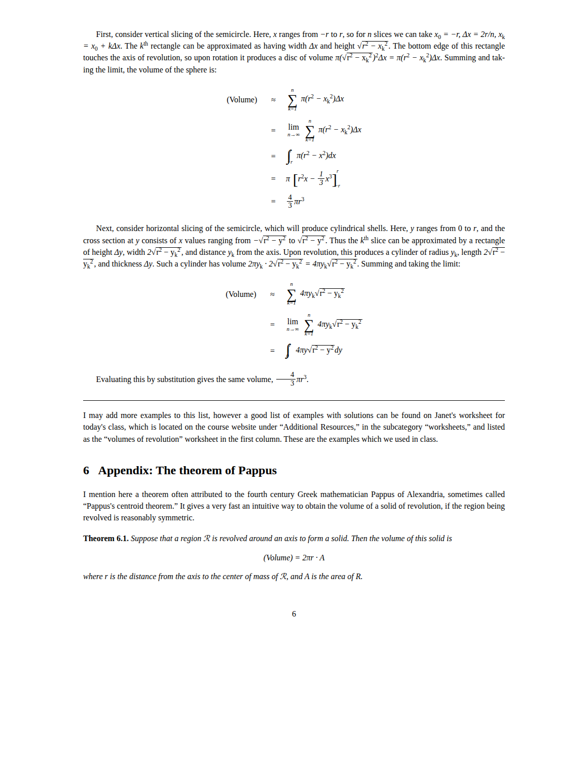First, consider vertical slicing of the semicircle. Here, x ranges from −r to r, so for n slices we can take x0 = −r, Δx = 2r/n, xk = x0 + kΔx. The kth rectangle can be approximated as having width Δx and height √r2 − xk2. The bottom edge of this rectangle touches the axis of revolution, so upon rotation it produces a disc of volume π(√r2 − xk2)2Δx = π(r2 − xk2)Δx. Summing and taking the limit, the volume of the sphere is:
| (Volume) | ≈ | n ∑ k=1 π(r 2 − x k 2 )Δx |
| | = | lim n →∞ n ∑ k=1 π(r 2 − x k 2 )Δx |
| | = | ∫ r −r π(r 2 − x 2 )dx |
| | = | π [ r 2 x − 1 3 x 3 ] r −r |
| | = | 4 3 πr 3 |
Next, consider horizontal slicing of the semicircle, which will produce cylindrical shells. Here, y ranges from 0 to r, and the cross section at y consists of x values ranging from −√r2 − y2 to √r2 − y2. Thus the kth slice can be approximated by a rectangle of height Δy, width 2√r2 − yk2, and distance yk from the axis. Upon revolution, this produces a cylinder of radius yk, length 2√r2 − yk2, and thickness Δy. Such a cylinder has volume 2πyk · 2√r2 − yk2 = 4πyk√r2 − yk2. Summing and taking the limit:
| (Volume) | ≈ | n ∑ k=1 4πy k √ r 2 − y k 2 |
| | = | lim n →∞ n ∑ k=1 4πy k √ r 2 − y k 2 |
| | = | ∫ r 0 4πy √ r 2 − y 2 dy |
Evaluating this by substitution gives the same volume, 43 πr3.
I may add more examples to this list, however a good list of examples with solutions can be found on Janet's worksheet for today's class, which is located on the course website under “Additional Resources,” in the subcategory “worksheets,” and listed as the “volumes of revolution” worksheet in the first column. These are the examples which we used in class.
6 Appendix: The theorem of Pappus
I mention here a theorem often attributed to the fourth century Greek mathematician Pappus of Alexandria, sometimes called “Pappus's centroid theorem.” It gives a very fast an intuitive way to obtain the volume of a solid of revolution, if the region being revolved is reasonably symmetric.
Theorem 6.1. Suppose that a region ℛ is revolved around an axis to form a solid. Then the volume of this solid is
(Volume) = 2πr · A
where r is the distance from the axis to the center of mass of ℛ, and A is the area of R.
6